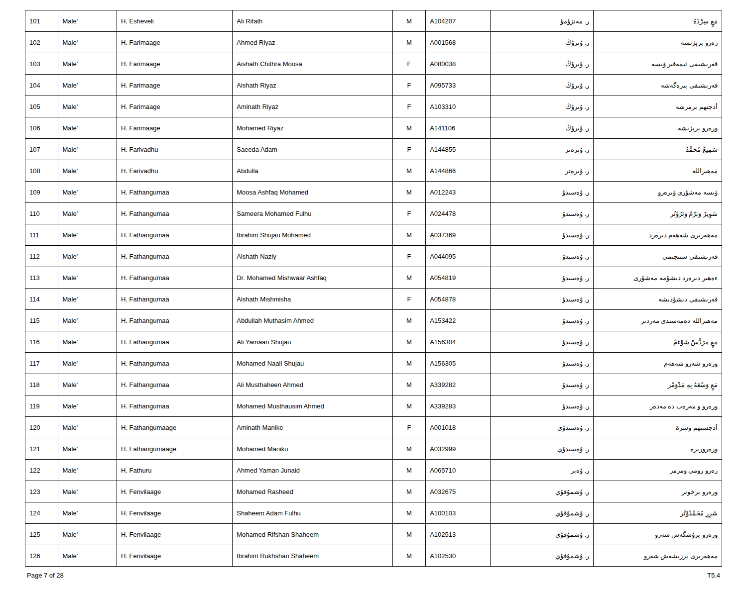| 101 | Male' | H. Esheveli | Ali Rifath | M | A104207 | ر. مەنزۇمۇ | مَعٍ سِرْدَهُ |
| 102 | Male' | H. Farimaage | Ahmed Riyaz | M | A001568 | ر. ۇىرۇڭ | رەرو برېژىشە |
| 103 | Male' | H. Farimaage | Aishath Chithra Moosa | F | A080038 | ر. ۇىرۇڭ | قەرىشىقى ئىمەقىر ۋىسە |
| 104 | Male' | H. Farimaage | Aishath Riyaz | F | A095733 | ر. ۇىرۇڭ | قەرىشىقى بىرەگەشە |
| 105 | Male' | H. Farimaage | Aminath Riyaz | F | A103310 | ر. ۇىرۇڭ | أدجتهم برمزشه |
| 106 | Male' | H. Farimaage | Mohamed Riyaz | M | A141106 | ر. ۇىرۇڭ | ورەرو برېژىشە |
| 107 | Male' | H. Farivadhu | Saeeda Adam | F | A144855 | ر. ۇىرەتر | سَمِيعٌ مُحَمَّدٌ |
| 108 | Male' | H. Farivadhu | Abdulla | M | A144866 | ر. ۇىرەتر | مَەھىراللە |
| 109 | Male' | H. Fathangumaa | Moosa Ashfaq Mohamed | M | A012243 | ر. ۇەسىدۇ | ۋىسە مەشۇرى ۋىرەرو |
| 110 | Male' | H. Fathangumaa | Sameera Mohamed Fulhu | F | A024478 | ر. ۇەسىدۇ | سَوِيرٌ وَبَرْمُ وَتَرُوْتُر |
| 111 | Male' | H. Fathangumaa | Ibrahim Shujau Mohamed | M | A037369 | ر. ۇەسىدۇ | مەھەرىرى شەھەم دىرەرد |
| 112 | Male' | H. Fathangumaa | Aishath Nazly | F | A044095 | ر. ۇەسىدۇ | قەرىشىقى سىنجىمى |
| 113 | Male' | H. Fathangumaa | Dr. Mohamed Mishwaar Ashfaq | M | A054819 | ر. ۇەسىدۇ | ءەھىر دىرەرد دىشۇمە مەشۇرى |
| 114 | Male' | H. Fathangumaa | Aishath Mishmisha | F | A054878 | ر. ۇەسىدۇ | قەرىشىقى دىشۇدىشە |
| 115 | Male' | H. Fathangumaa | Abdullah Muthasim Ahmed | M | A153422 | ر. ۇەسىدۇ | مەھىراللە دەمەسىدى مەردىر |
| 116 | Male' | H. Fathangumaa | Ali Yamaan Shujau | M | A156304 | ر. ۇەسىدۇ | مَعٍ مَرَدَّسْ شَوْءَمْ |
| 117 | Male' | H. Fathangumaa | Mohamed Naail Shujau | M | A156305 | ر. ۇەسىدۇ | ورەرو شەرو شەھەم |
| 118 | Male' | H. Fathangumaa | Ali Musthaheen Ahmed | M | A339282 | ر. ۇەسىدۇ | مَعٍ وَسْعَهُ بِهِ مَدْوَمْر |
| 119 | Male' | H. Fathangumaa | Mohamed Musthausim Ahmed | M | A339283 | ر. ۇەسىدۇ | ورەرو و مەرەب دە مەدەر |
| 120 | Male' | H. Fathangumaage | Aminath Manike | F | A001018 | ر. ۇەسىدۇي | أدجستهم وسرة |
| 121 | Male' | H. Fathangumaage | Mohamed Maniku | M | A032999 | ر. ۇەسىدۇي | ورەرورىرە |
| 122 | Male' | H. Fathuru | Ahmed Yaman Junaid | M | A065710 | ر. ۇەبر | رەرو رومى ومرمر |
| 123 | Male' | H. Fenvilaage | Mohamed Rasheed | M | A032675 | ر. ۇشمۇقۇي | ورەرو برخونر |
| 124 | Male' | H. Fenvilaage | Shaheem Adam Fulhu | M | A100103 | ر. ۇشمۇقۇي | شَرِرٍ مُحَمَّدُوْتُر |
| 125 | Male' | H. Fenvilaage | Mohamed Rifshan Shaheem | M | A102513 | ر. ۇشمۇقۇي | ورەرو برۇشگەش شەرو |
| 126 | Male' | H. Fenvilaage | Ibrahim Rukhshan Shaheem | M | A102530 | ر. ۇشمۇقۇي | مەھەرىرى برزىشەش شەرو |
Page 7 of 28 T5.4